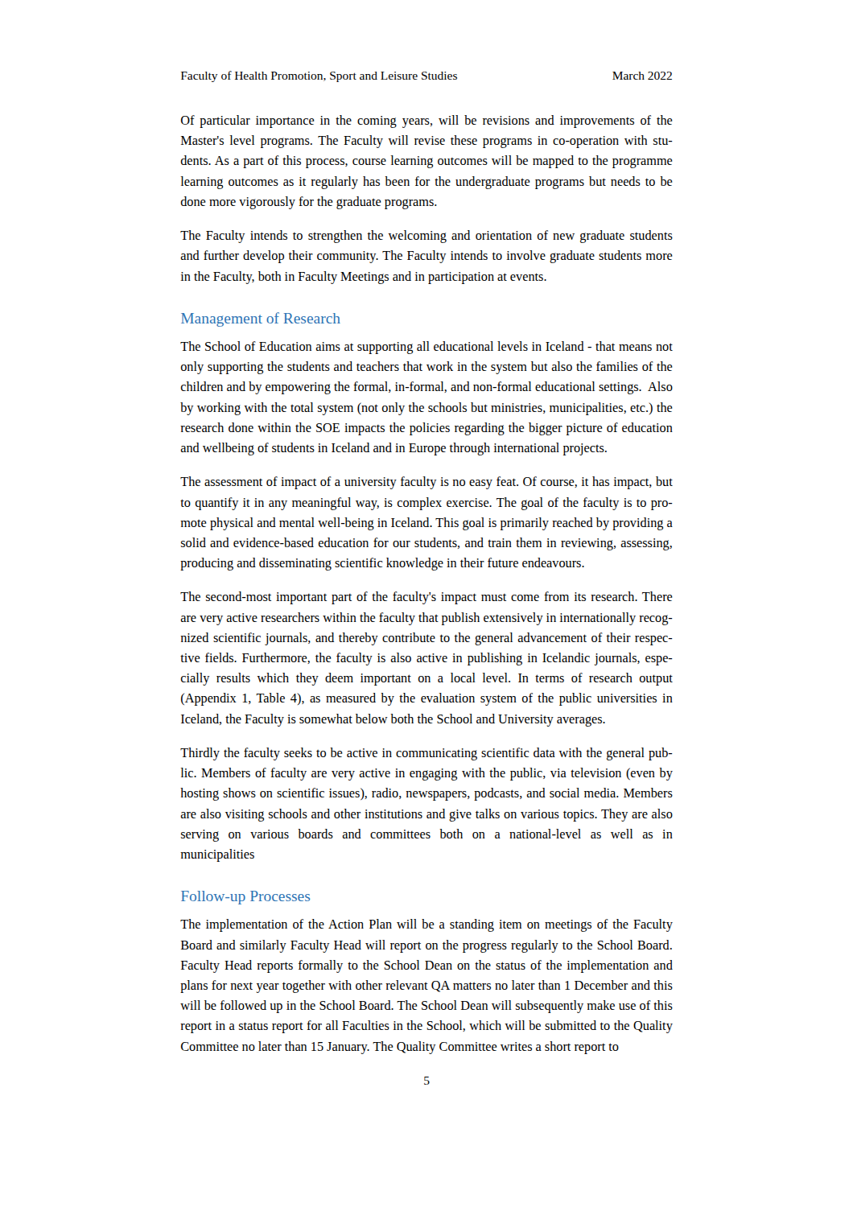Faculty of Health Promotion, Sport and Leisure Studies
March 2022
Of particular importance in the coming years, will be revisions and improvements of the Master's level programs. The Faculty will revise these programs in co-operation with students. As a part of this process, course learning outcomes will be mapped to the programme learning outcomes as it regularly has been for the undergraduate programs but needs to be done more vigorously for the graduate programs.
The Faculty intends to strengthen the welcoming and orientation of new graduate students and further develop their community. The Faculty intends to involve graduate students more in the Faculty, both in Faculty Meetings and in participation at events.
Management of Research
The School of Education aims at supporting all educational levels in Iceland - that means not only supporting the students and teachers that work in the system but also the families of the children and by empowering the formal, in-formal, and non-formal educational settings. Also by working with the total system (not only the schools but ministries, municipalities, etc.) the research done within the SOE impacts the policies regarding the bigger picture of education and wellbeing of students in Iceland and in Europe through international projects.
The assessment of impact of a university faculty is no easy feat. Of course, it has impact, but to quantify it in any meaningful way, is complex exercise. The goal of the faculty is to promote physical and mental well-being in Iceland. This goal is primarily reached by providing a solid and evidence-based education for our students, and train them in reviewing, assessing, producing and disseminating scientific knowledge in their future endeavours.
The second-most important part of the faculty's impact must come from its research. There are very active researchers within the faculty that publish extensively in internationally recognized scientific journals, and thereby contribute to the general advancement of their respective fields. Furthermore, the faculty is also active in publishing in Icelandic journals, especially results which they deem important on a local level. In terms of research output (Appendix 1, Table 4), as measured by the evaluation system of the public universities in Iceland, the Faculty is somewhat below both the School and University averages.
Thirdly the faculty seeks to be active in communicating scientific data with the general public. Members of faculty are very active in engaging with the public, via television (even by hosting shows on scientific issues), radio, newspapers, podcasts, and social media. Members are also visiting schools and other institutions and give talks on various topics. They are also serving on various boards and committees both on a national-level as well as in municipalities
Follow-up Processes
The implementation of the Action Plan will be a standing item on meetings of the Faculty Board and similarly Faculty Head will report on the progress regularly to the School Board. Faculty Head reports formally to the School Dean on the status of the implementation and plans for next year together with other relevant QA matters no later than 1 December and this will be followed up in the School Board. The School Dean will subsequently make use of this report in a status report for all Faculties in the School, which will be submitted to the Quality Committee no later than 15 January. The Quality Committee writes a short report to
5